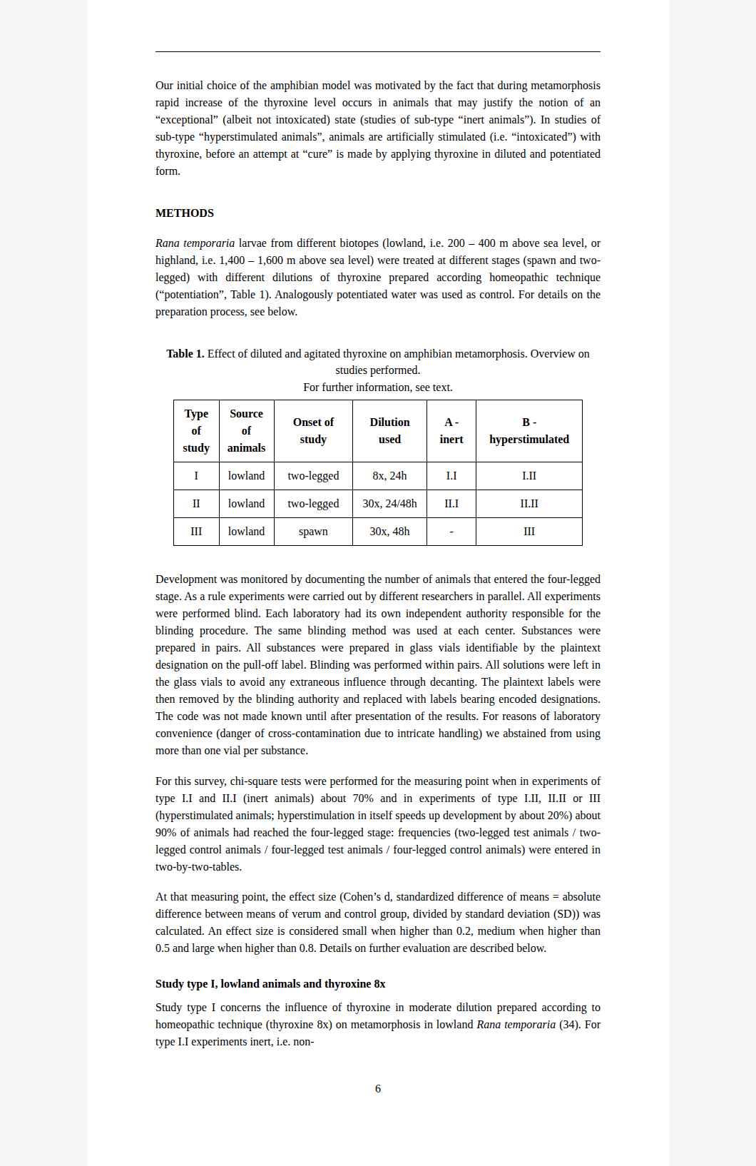Our initial choice of the amphibian model was motivated by the fact that during metamorphosis rapid increase of the thyroxine level occurs in animals that may justify the notion of an “exceptional” (albeit not intoxicated) state (studies of sub-type “inert animals”). In studies of sub-type “hyperstimulated animals”, animals are artificially stimulated (i.e. “intoxicated”) with thyroxine, before an attempt at “cure” is made by applying thyroxine in diluted and potentiated form.
METHODS
Rana temporaria larvae from different biotopes (lowland, i.e. 200 – 400 m above sea level, or highland, i.e. 1,400 – 1,600 m above sea level) were treated at different stages (spawn and two-legged) with different dilutions of thyroxine prepared according homeopathic technique (“potentiation”, Table 1). Analogously potentiated water was used as control. For details on the preparation process, see below.
Table 1. Effect of diluted and agitated thyroxine on amphibian metamorphosis. Overview on studies performed.
For further information, see text.
| Type of study | Source of animals | Onset of study | Dilution used | A - inert | B - hyperstimulated |
| --- | --- | --- | --- | --- | --- |
| I | lowland | two-legged | 8x, 24h | I.I | I.II |
| II | lowland | two-legged | 30x, 24/48h | II.I | II.II |
| III | lowland | spawn | 30x, 48h | - | III |
Development was monitored by documenting the number of animals that entered the four-legged stage. As a rule experiments were carried out by different researchers in parallel. All experiments were performed blind. Each laboratory had its own independent authority responsible for the blinding procedure. The same blinding method was used at each center. Substances were prepared in pairs. All substances were prepared in glass vials identifiable by the plaintext designation on the pull-off label. Blinding was performed within pairs. All solutions were left in the glass vials to avoid any extraneous influence through decanting. The plaintext labels were then removed by the blinding authority and replaced with labels bearing encoded designations. The code was not made known until after presentation of the results. For reasons of laboratory convenience (danger of cross-contamination due to intricate handling) we abstained from using more than one vial per substance.
For this survey, chi-square tests were performed for the measuring point when in experiments of type I.I and II.I (inert animals) about 70% and in experiments of type I.II, II.II or III (hyperstimulated animals; hyperstimulation in itself speeds up development by about 20%) about 90% of animals had reached the four-legged stage: frequencies (two-legged test animals / two-legged control animals / four-legged test animals / four-legged control animals) were entered in two-by-two-tables.
At that measuring point, the effect size (Cohen’s d, standardized difference of means = absolute difference between means of verum and control group, divided by standard deviation (SD)) was calculated. An effect size is considered small when higher than 0.2, medium when higher than 0.5 and large when higher than 0.8. Details on further evaluation are described below.
Study type I, lowland animals and thyroxine 8x
Study type I concerns the influence of thyroxine in moderate dilution prepared according to homeopathic technique (thyroxine 8x) on metamorphosis in lowland Rana temporaria (34). For type I.I experiments inert, i.e. non-
6